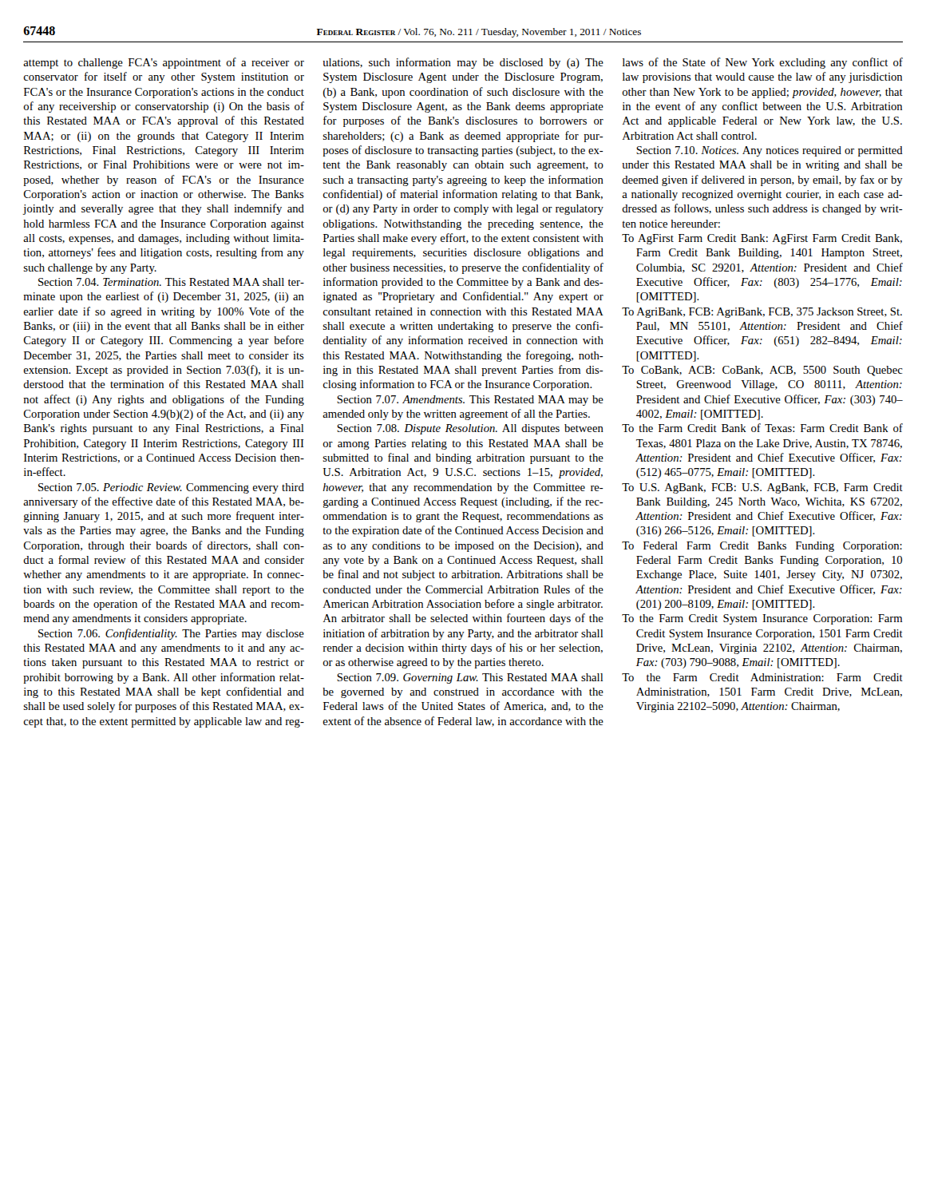67448 Federal Register / Vol. 76, No. 211 / Tuesday, November 1, 2011 / Notices
attempt to challenge FCA's appointment of a receiver or conservator for itself or any other System institution or FCA's or the Insurance Corporation's actions in the conduct of any receivership or conservatorship (i) On the basis of this Restated MAA or FCA's approval of this Restated MAA; or (ii) on the grounds that Category II Interim Restrictions, Final Restrictions, Category III Interim Restrictions, or Final Prohibitions were or were not imposed, whether by reason of FCA's or the Insurance Corporation's action or inaction or otherwise. The Banks jointly and severally agree that they shall indemnify and hold harmless FCA and the Insurance Corporation against all costs, expenses, and damages, including without limitation, attorneys' fees and litigation costs, resulting from any such challenge by any Party.
Section 7.04. Termination. This Restated MAA shall terminate upon the earliest of (i) December 31, 2025, (ii) an earlier date if so agreed in writing by 100% Vote of the Banks, or (iii) in the event that all Banks shall be in either Category II or Category III. Commencing a year before December 31, 2025, the Parties shall meet to consider its extension. Except as provided in Section 7.03(f), it is understood that the termination of this Restated MAA shall not affect (i) Any rights and obligations of the Funding Corporation under Section 4.9(b)(2) of the Act, and (ii) any Bank's rights pursuant to any Final Restrictions, a Final Prohibition, Category II Interim Restrictions, Category III Interim Restrictions, or a Continued Access Decision then-in-effect.
Section 7.05. Periodic Review. Commencing every third anniversary of the effective date of this Restated MAA, beginning January 1, 2015, and at such more frequent intervals as the Parties may agree, the Banks and the Funding Corporation, through their boards of directors, shall conduct a formal review of this Restated MAA and consider whether any amendments to it are appropriate. In connection with such review, the Committee shall report to the boards on the operation of the Restated MAA and recommend any amendments it considers appropriate.
Section 7.06. Confidentiality. The Parties may disclose this Restated MAA and any amendments to it and any actions taken pursuant to this Restated MAA to restrict or prohibit borrowing by a Bank. All other information relating to this Restated MAA shall be kept confidential and shall be used solely for purposes of this Restated MAA, except that, to the extent permitted by applicable law and regulations, such information may be disclosed by (a) The System Disclosure Agent under the Disclosure Program, (b) a Bank, upon coordination of such disclosure with the System Disclosure Agent, as the Bank deems appropriate for purposes of the Bank's disclosures to borrowers or shareholders; (c) a Bank as deemed appropriate for purposes of disclosure to transacting parties (subject, to the extent the Bank reasonably can obtain such agreement, to such a transacting party's agreeing to keep the information confidential) of material information relating to that Bank, or (d) any Party in order to comply with legal or regulatory obligations. Notwithstanding the preceding sentence, the Parties shall make every effort, to the extent consistent with legal requirements, securities disclosure obligations and other business necessities, to preserve the confidentiality of information provided to the Committee by a Bank and designated as ''Proprietary and Confidential.'' Any expert or consultant retained in connection with this Restated MAA shall execute a written undertaking to preserve the confidentiality of any information received in connection with this Restated MAA. Notwithstanding the foregoing, nothing in this Restated MAA shall prevent Parties from disclosing information to FCA or the Insurance Corporation.
Section 7.07. Amendments. This Restated MAA may be amended only by the written agreement of all the Parties.
Section 7.08. Dispute Resolution. All disputes between or among Parties relating to this Restated MAA shall be submitted to final and binding arbitration pursuant to the U.S. Arbitration Act, 9 U.S.C. sections 1–15, provided, however, that any recommendation by the Committee regarding a Continued Access Request (including, if the recommendation is to grant the Request, recommendations as to the expiration date of the Continued Access Decision and as to any conditions to be imposed on the Decision), and any vote by a Bank on a Continued Access Request, shall be final and not subject to arbitration. Arbitrations shall be conducted under the Commercial Arbitration Rules of the American Arbitration Association before a single arbitrator. An arbitrator shall be selected within fourteen days of the initiation of arbitration by any Party, and the arbitrator shall render a decision within thirty days of his or her selection, or as otherwise agreed to by the parties thereto.
Section 7.09. Governing Law. This Restated MAA shall be governed by and construed in accordance with the Federal laws of the United States of America, and, to the extent of the absence of Federal law, in accordance with the laws of the State of New York excluding any conflict of law provisions that would cause the law of any jurisdiction other than New York to be applied; provided, however, that in the event of any conflict between the U.S. Arbitration Act and applicable Federal or New York law, the U.S. Arbitration Act shall control.
Section 7.10. Notices. Any notices required or permitted under this Restated MAA shall be in writing and shall be deemed given if delivered in person, by email, by fax or by a nationally recognized overnight courier, in each case addressed as follows, unless such address is changed by written notice hereunder:
To AgFirst Farm Credit Bank: AgFirst Farm Credit Bank, Farm Credit Bank Building, 1401 Hampton Street, Columbia, SC 29201, Attention: President and Chief Executive Officer, Fax: (803) 254–1776, Email: [OMITTED].
To AgriBank, FCB: AgriBank, FCB, 375 Jackson Street, St. Paul, MN 55101, Attention: President and Chief Executive Officer, Fax: (651) 282–8494, Email: [OMITTED].
To CoBank, ACB: CoBank, ACB, 5500 South Quebec Street, Greenwood Village, CO 80111, Attention: President and Chief Executive Officer, Fax: (303) 740–4002, Email: [OMITTED].
To the Farm Credit Bank of Texas: Farm Credit Bank of Texas, 4801 Plaza on the Lake Drive, Austin, TX 78746, Attention: President and Chief Executive Officer, Fax: (512) 465–0775, Email: [OMITTED].
To U.S. AgBank, FCB: U.S. AgBank, FCB, Farm Credit Bank Building, 245 North Waco, Wichita, KS 67202, Attention: President and Chief Executive Officer, Fax: (316) 266–5126, Email: [OMITTED].
To Federal Farm Credit Banks Funding Corporation: Federal Farm Credit Banks Funding Corporation, 10 Exchange Place, Suite 1401, Jersey City, NJ 07302, Attention: President and Chief Executive Officer, Fax: (201) 200–8109, Email: [OMITTED].
To the Farm Credit System Insurance Corporation: Farm Credit System Insurance Corporation, 1501 Farm Credit Drive, McLean, Virginia 22102, Attention: Chairman, Fax: (703) 790–9088, Email: [OMITTED].
To the Farm Credit Administration: Farm Credit Administration, 1501 Farm Credit Drive, McLean, Virginia 22102–5090, Attention: Chairman,